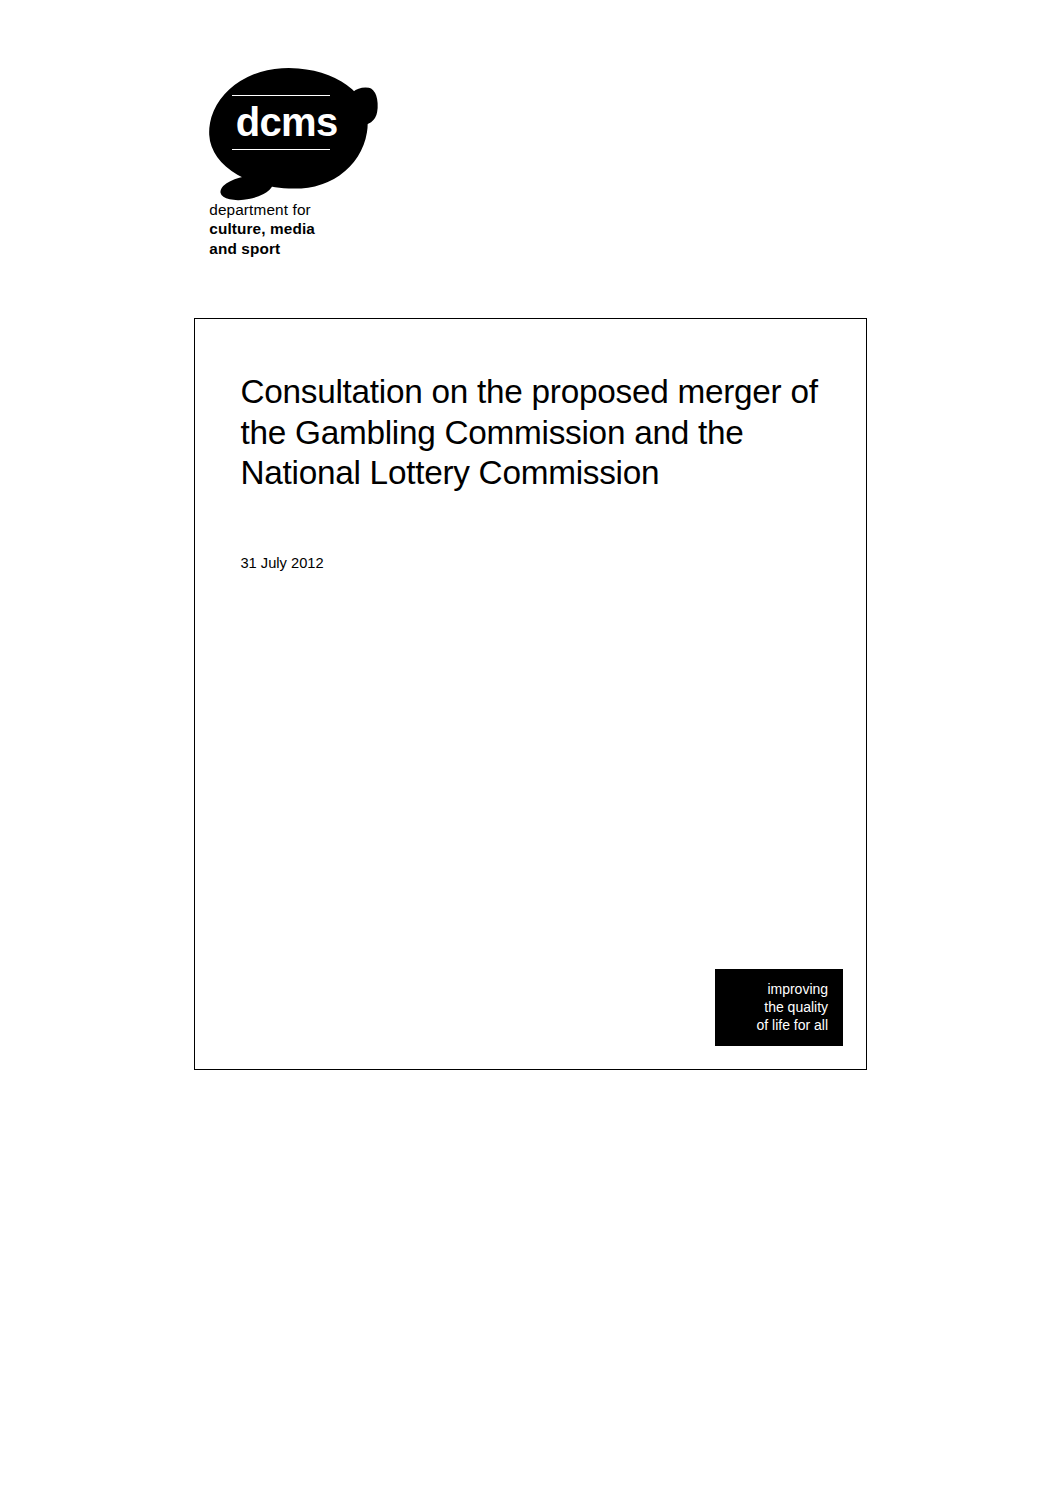dcms
department for
culture, media
and sport
Consultation on the proposed merger of the Gambling Commission and the National Lottery Commission
31 July 2012
improving the quality of life for all